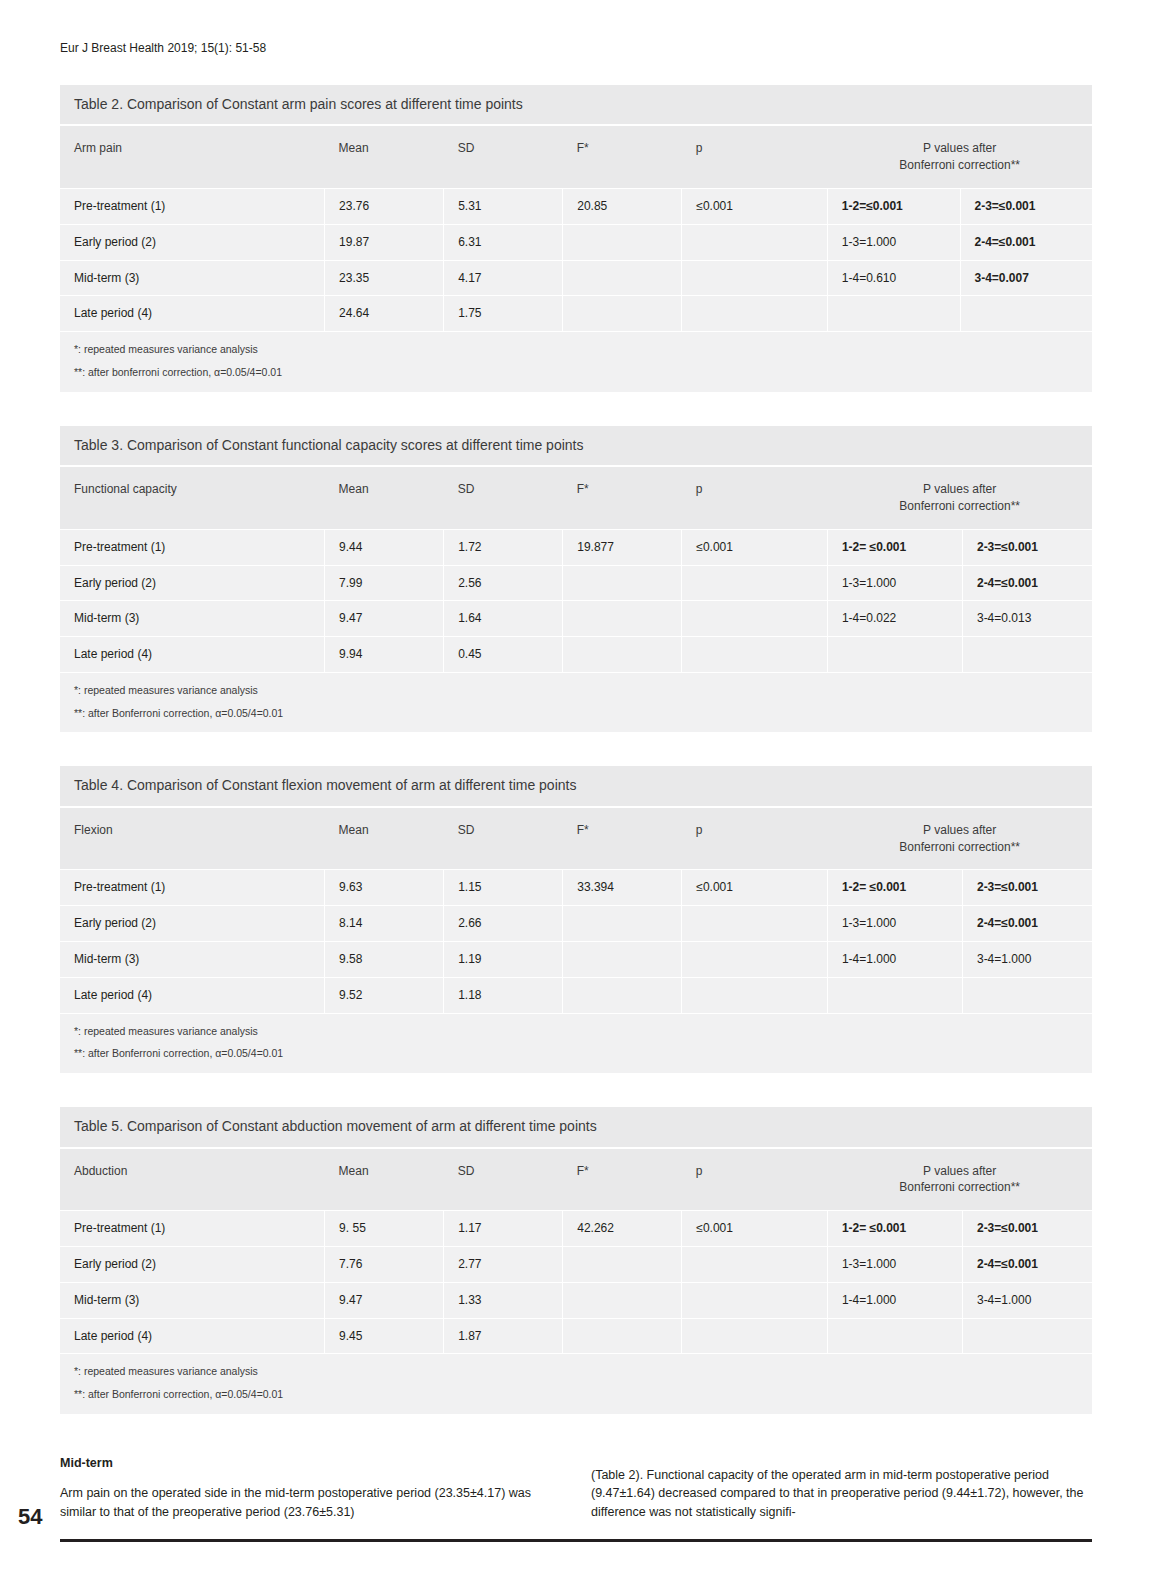Eur J Breast Health 2019; 15(1): 51-58
Table 2. Comparison of Constant arm pain scores at different time points
| Arm pain | Mean | SD | F* | p | P values after Bonferroni correction** |
| --- | --- | --- | --- | --- | --- |
| Pre-treatment (1) | 23.76 | 5.31 | 20.85 | ≤0.001 | 1-2=≤0.001 | 2-3=≤0.001 |
| Early period (2) | 19.87 | 6.31 | | | 1-3=1.000 | 2-4=≤0.001 |
| Mid-term (3) | 23.35 | 4.17 | | | 1-4=0.610 | 3-4=0.007 |
| Late period (4) | 24.64 | 1.75 | | | | |
| *: repeated measures variance analysis |
| **: after bonferroni correction, α=0.05/4=0.01 |
Table 3. Comparison of Constant functional capacity scores at different time points
| Functional capacity | Mean | SD | F* | p | P values after Bonferroni correction** |
| --- | --- | --- | --- | --- | --- |
| Pre-treatment (1) | 9.44 | 1.72 | 19.877 | ≤0.001 | 1-2= ≤0.001 | 2-3=≤0.001 |
| Early period (2) | 7.99 | 2.56 | | | 1-3=1.000 | 2-4=≤0.001 |
| Mid-term (3) | 9.47 | 1.64 | | | 1-4=0.022 | 3-4=0.013 |
| Late period (4) | 9.94 | 0.45 | | | | |
| *: repeated measures variance analysis |
| **: after Bonferroni correction, α=0.05/4=0.01 |
Table 4. Comparison of Constant flexion movement of arm at different time points
| Flexion | Mean | SD | F* | p | P values after Bonferroni correction** |
| --- | --- | --- | --- | --- | --- |
| Pre-treatment (1) | 9.63 | 1.15 | 33.394 | ≤0.001 | 1-2= ≤0.001 | 2-3=≤0.001 |
| Early period (2) | 8.14 | 2.66 | | | 1-3=1.000 | 2-4=≤0.001 |
| Mid-term (3) | 9.58 | 1.19 | | | 1-4=1.000 | 3-4=1.000 |
| Late period (4) | 9.52 | 1.18 | | | | |
| *: repeated measures variance analysis |
| **: after Bonferroni correction, α=0.05/4=0.01 |
Table 5. Comparison of Constant abduction movement of arm at different time points
| Abduction | Mean | SD | F* | p | P values after Bonferroni correction** |
| --- | --- | --- | --- | --- | --- |
| Pre-treatment (1) | 9. 55 | 1.17 | 42.262 | ≤0.001 | 1-2= ≤0.001 | 2-3=≤0.001 |
| Early period (2) | 7.76 | 2.77 | | | 1-3=1.000 | 2-4=≤0.001 |
| Mid-term (3) | 9.47 | 1.33 | | | 1-4=1.000 | 3-4=1.000 |
| Late period (4) | 9.45 | 1.87 | | | | |
| *: repeated measures variance analysis |
| **: after Bonferroni correction, α=0.05/4=0.01 |
54
Mid-term
Arm pain on the operated side in the mid-term postoperative period (23.35±4.17) was similar to that of the preoperative period (23.76±5.31)
(Table 2). Functional capacity of the operated arm in mid-term postoperative period (9.47±1.64) decreased compared to that in preoperative period (9.44±1.72), however, the difference was not statistically signifi-